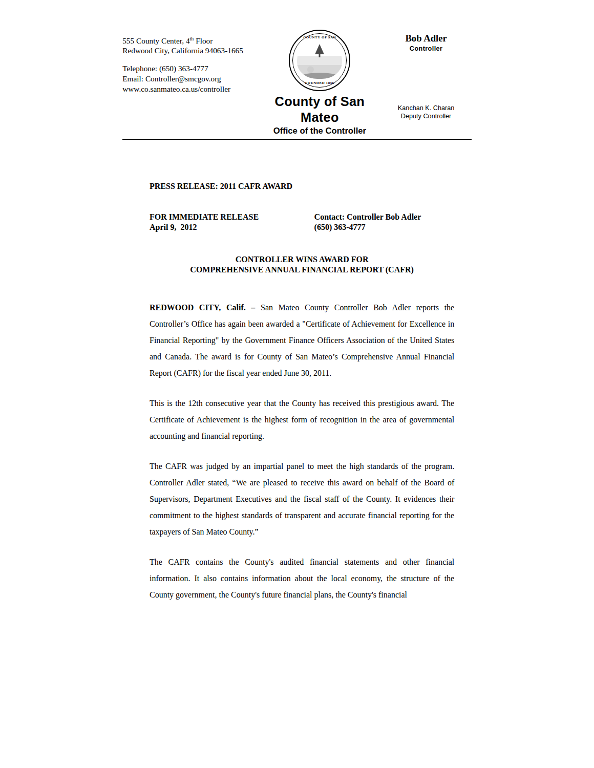555 County Center, 4th Floor
Redwood City, California 94063-1665
Telephone: (650) 363-4777
Email: Controller@smcgov.org
www.co.sanmateo.ca.us/controller
COUNTY OF SAN
FOUNDED 1856
County of San Mateo
Office of the Controller
Bob Adler
Controller
Kanchan K. Charan
Deputy Controller
PRESS RELEASE: 2011 CAFR AWARD
FOR IMMEDIATE RELEASE
April 9, 2012
Contact: Controller Bob Adler
(650) 363-4777
CONTROLLER WINS AWARD FOR
COMPREHENSIVE ANNUAL FINANCIAL REPORT (CAFR)
REDWOOD CITY, Calif. – San Mateo County Controller Bob Adler reports the Controller’s Office has again been awarded a "Certificate of Achievement for Excellence in Financial Reporting" by the Government Finance Officers Association of the United States and Canada. The award is for County of San Mateo’s Comprehensive Annual Financial Report (CAFR) for the fiscal year ended June 30, 2011.
This is the 12th consecutive year that the County has received this prestigious award. The Certificate of Achievement is the highest form of recognition in the area of governmental accounting and financial reporting.
The CAFR was judged by an impartial panel to meet the high standards of the program. Controller Adler stated, “We are pleased to receive this award on behalf of the Board of Supervisors, Department Executives and the fiscal staff of the County. It evidences their commitment to the highest standards of transparent and accurate financial reporting for the taxpayers of San Mateo County.”
The CAFR contains the County's audited financial statements and other financial information. It also contains information about the local economy, the structure of the County government, the County's future financial plans, the County's financial